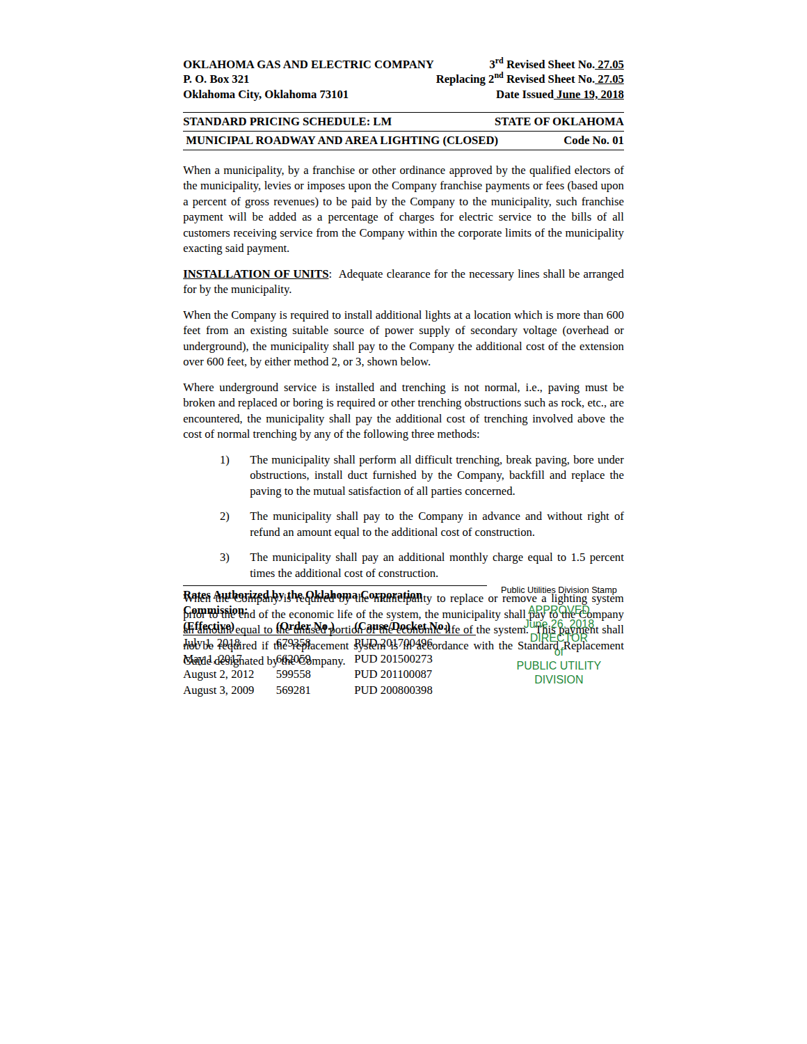| OKLAHOMA GAS AND ELECTRIC COMPANY | 3 rd Revised Sheet No. 27.05 |
| P. O. Box 321 | Replacing 2 nd Revised Sheet No. 27.05 |
| Oklahoma City, Oklahoma 73101 | Date Issued June 19, 2018 |
| STANDARD PRICING SCHEDULE: LM | STATE OF OKLAHOMA |
| MUNICIPAL ROADWAY AND AREA LIGHTING (CLOSED) | Code No. 01 |
When a municipality, by a franchise or other ordinance approved by the qualified electors of the municipality, levies or imposes upon the Company franchise payments or fees (based upon a percent of gross revenues) to be paid by the Company to the municipality, such franchise payment will be added as a percentage of charges for electric service to the bills of all customers receiving service from the Company within the corporate limits of the municipality exacting said payment.
INSTALLATION OF UNITS: Adequate clearance for the necessary lines shall be arranged for by the municipality.
When the Company is required to install additional lights at a location which is more than 600 feet from an existing suitable source of power supply of secondary voltage (overhead or underground), the municipality shall pay to the Company the additional cost of the extension over 600 feet, by either method 2, or 3, shown below.
Where underground service is installed and trenching is not normal, i.e., paving must be broken and replaced or boring is required or other trenching obstructions such as rock, etc., are encountered, the municipality shall pay the additional cost of trenching involved above the cost of normal trenching by any of the following three methods:
1) The municipality shall perform all difficult trenching, break paving, bore under obstructions, install duct furnished by the Company, backfill and replace the paving to the mutual satisfaction of all parties concerned.
2) The municipality shall pay to the Company in advance and without right of refund an amount equal to the additional cost of construction.
3) The municipality shall pay an additional monthly charge equal to 1.5 percent times the additional cost of construction.
When the Company is required by the municipality to replace or remove a lighting system prior to the end of the economic life of the system, the municipality shall pay to the Company an amount equal to the unused portion of the economic life of the system. This payment shall not be required if the replacement system is in accordance with the Standard Replacement Guide designated by the Company.
Rates Authorized by the Oklahoma Corporation Commission:
| (Effective) | (Order No.) | (Cause/Docket No.) | |
| July 1, 2018 | 679358 | PUD 201700496 | |
| May 1, 2017 | 662059 | PUD 201500273 | |
| August 2, 2012 | 599558 | PUD 201100087 | |
| August 3, 2009 | 569281 | PUD 200800398 | |
Public Utilities Division Stamp
APPROVED
June 26, 2018
DIRECTOR
of
PUBLIC UTILITY DIVISION